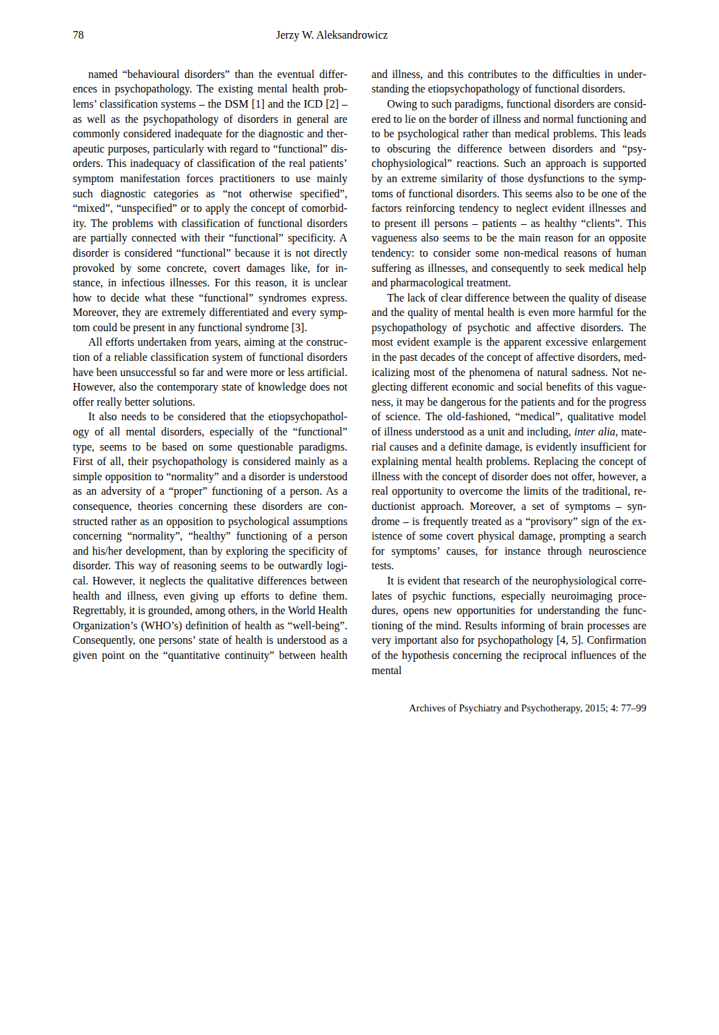78 Jerzy W. Aleksandrowicz
named “behavioural disorders” than the eventual differences in psychopathology. The existing mental health problems’ classification systems – the DSM [1] and the ICD [2] – as well as the psychopathology of disorders in general are commonly considered inadequate for the diagnostic and therapeutic purposes, particularly with regard to “functional” disorders. This inadequacy of classification of the real patients’ symptom manifestation forces practitioners to use mainly such diagnostic categories as “not otherwise specified”, “mixed”, “unspecified” or to apply the concept of comorbidity. The problems with classification of functional disorders are partially connected with their “functional” specificity. A disorder is considered “functional” because it is not directly provoked by some concrete, covert damages like, for instance, in infectious illnesses. For this reason, it is unclear how to decide what these “functional” syndromes express. Moreover, they are extremely differentiated and every symptom could be present in any functional syndrome [3].
All efforts undertaken from years, aiming at the construction of a reliable classification system of functional disorders have been unsuccessful so far and were more or less artificial. However, also the contemporary state of knowledge does not offer really better solutions.
It also needs to be considered that the etiopsychopathology of all mental disorders, especially of the “functional” type, seems to be based on some questionable paradigms. First of all, their psychopathology is considered mainly as a simple opposition to “normality” and a disorder is understood as an adversity of a “proper” functioning of a person. As a consequence, theories concerning these disorders are constructed rather as an opposition to psychological assumptions concerning “normality”, “healthy” functioning of a person and his/her development, than by exploring the specificity of disorder. This way of reasoning seems to be outwardly logical. However, it neglects the qualitative differences between health and illness, even giving up efforts to define them. Regrettably, it is grounded, among others, in the World Health Organization’s (WHO’s) definition of health as “well-being”. Consequently, one persons’ state of health is understood as a given point on the “quantitative continuity” between health and illness, and this contributes to the difficulties in understanding the etiopsychopathology of functional disorders.
Owing to such paradigms, functional disorders are considered to lie on the border of illness and normal functioning and to be psychological rather than medical problems. This leads to obscuring the difference between disorders and “psychophysiological” reactions. Such an approach is supported by an extreme similarity of those dysfunctions to the symptoms of functional disorders. This seems also to be one of the factors reinforcing tendency to neglect evident illnesses and to present ill persons – patients – as healthy “clients”. This vagueness also seems to be the main reason for an opposite tendency: to consider some non-medical reasons of human suffering as illnesses, and consequently to seek medical help and pharmacological treatment.
The lack of clear difference between the quality of disease and the quality of mental health is even more harmful for the psychopathology of psychotic and affective disorders. The most evident example is the apparent excessive enlargement in the past decades of the concept of affective disorders, medicalizing most of the phenomena of natural sadness. Not neglecting different economic and social benefits of this vagueness, it may be dangerous for the patients and for the progress of science. The old-fashioned, “medical”, qualitative model of illness understood as a unit and including, inter alia, material causes and a definite damage, is evidently insufficient for explaining mental health problems. Replacing the concept of illness with the concept of disorder does not offer, however, a real opportunity to overcome the limits of the traditional, reductionist approach. Moreover, a set of symptoms – syndrome – is frequently treated as a “provisory” sign of the existence of some covert physical damage, prompting a search for symptoms’ causes, for instance through neuroscience tests.
It is evident that research of the neurophysiological correlates of psychic functions, especially neuroimaging procedures, opens new opportunities for understanding the functioning of the mind. Results informing of brain processes are very important also for psychopathology [4, 5]. Confirmation of the hypothesis concerning the reciprocal influences of the mental
Archives of Psychiatry and Psychotherapy, 2015; 4: 77–99